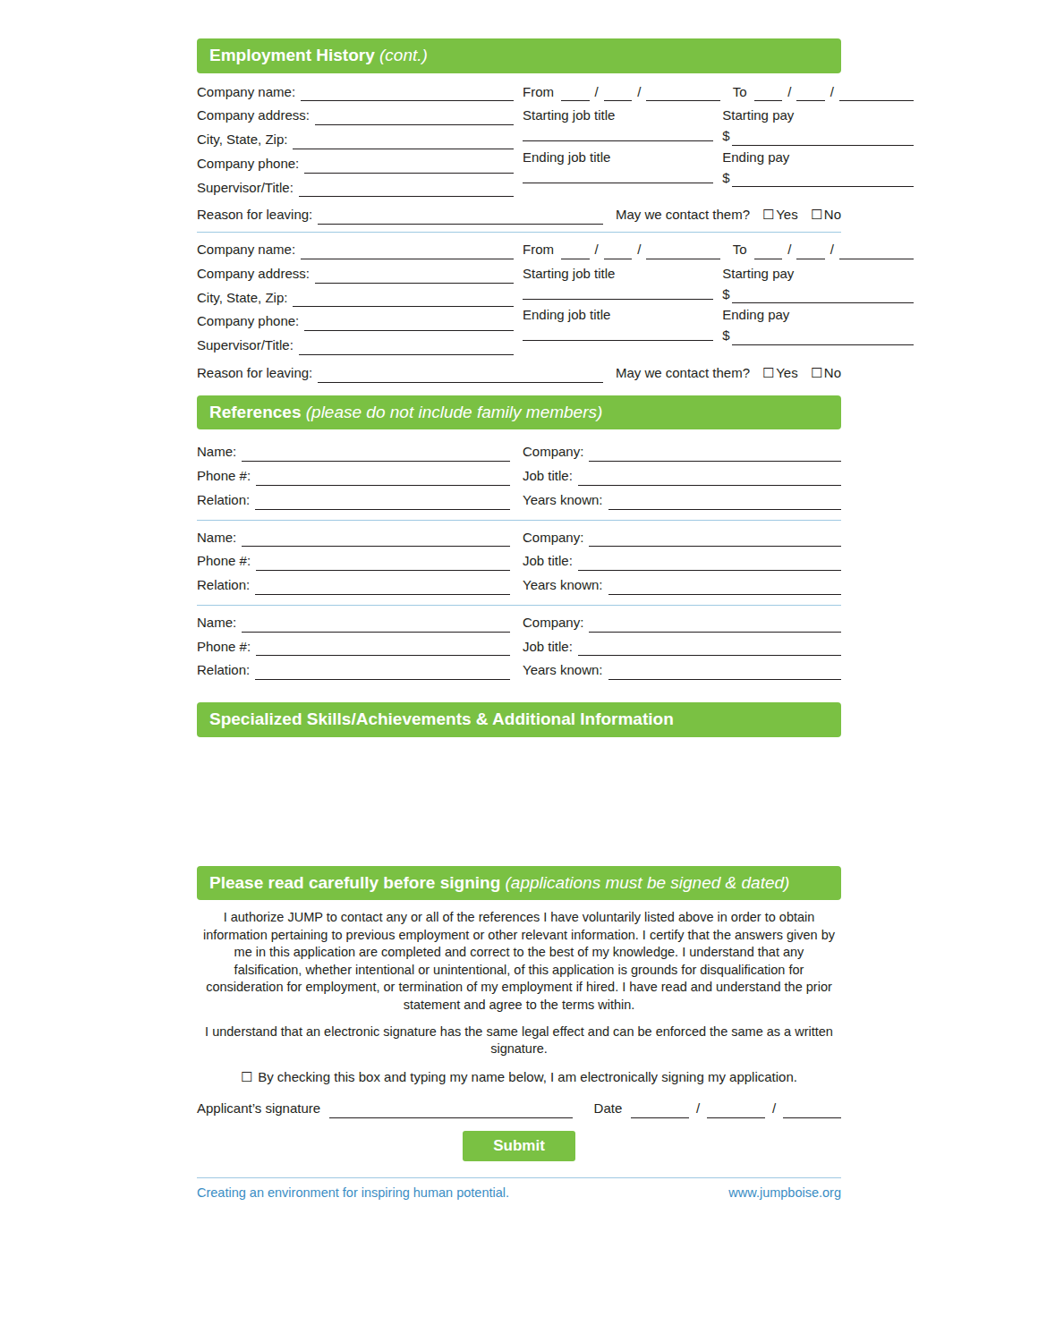Employment History (cont.)
Company name:
Company address:
City, State, Zip:
Company phone:
Supervisor/Title:
From / / To / /
Starting job title
Starting pay
$
Ending job title
Ending pay
$
Reason for leaving: May we contact them? ☐Yes ☐No
Company name:
Company address:
City, State, Zip:
Company phone:
Supervisor/Title:
From / / To / /
Starting job title
Starting pay
$
Ending job title
Ending pay
$
Reason for leaving: May we contact them? ☐Yes ☐No
References (please do not include family members)
Name:
Phone #:
Relation:
Company:
Job title:
Years known:
Name:
Phone #:
Relation:
Company:
Job title:
Years known:
Name:
Phone #:
Relation:
Company:
Job title:
Years known:
Specialized Skills/Achievements & Additional Information
Please read carefully before signing (applications must be signed & dated)
I authorize JUMP to contact any or all of the references I have voluntarily listed above in order to obtain information pertaining to previous employment or other relevant information. I certify that the answers given by me in this application are completed and correct to the best of my knowledge. I understand that any falsification, whether intentional or unintentional, of this application is grounds for disqualification for consideration for employment, or termination of my employment if hired. I have read and understand the prior statement and agree to the terms within.
I understand that an electronic signature has the same legal effect and can be enforced the same as a written signature.
☐ By checking this box and typing my name below, I am electronically signing my application.
Applicant’s signature Date / /
Submit
Creating an environment for inspiring human potential. www.jumpboise.org